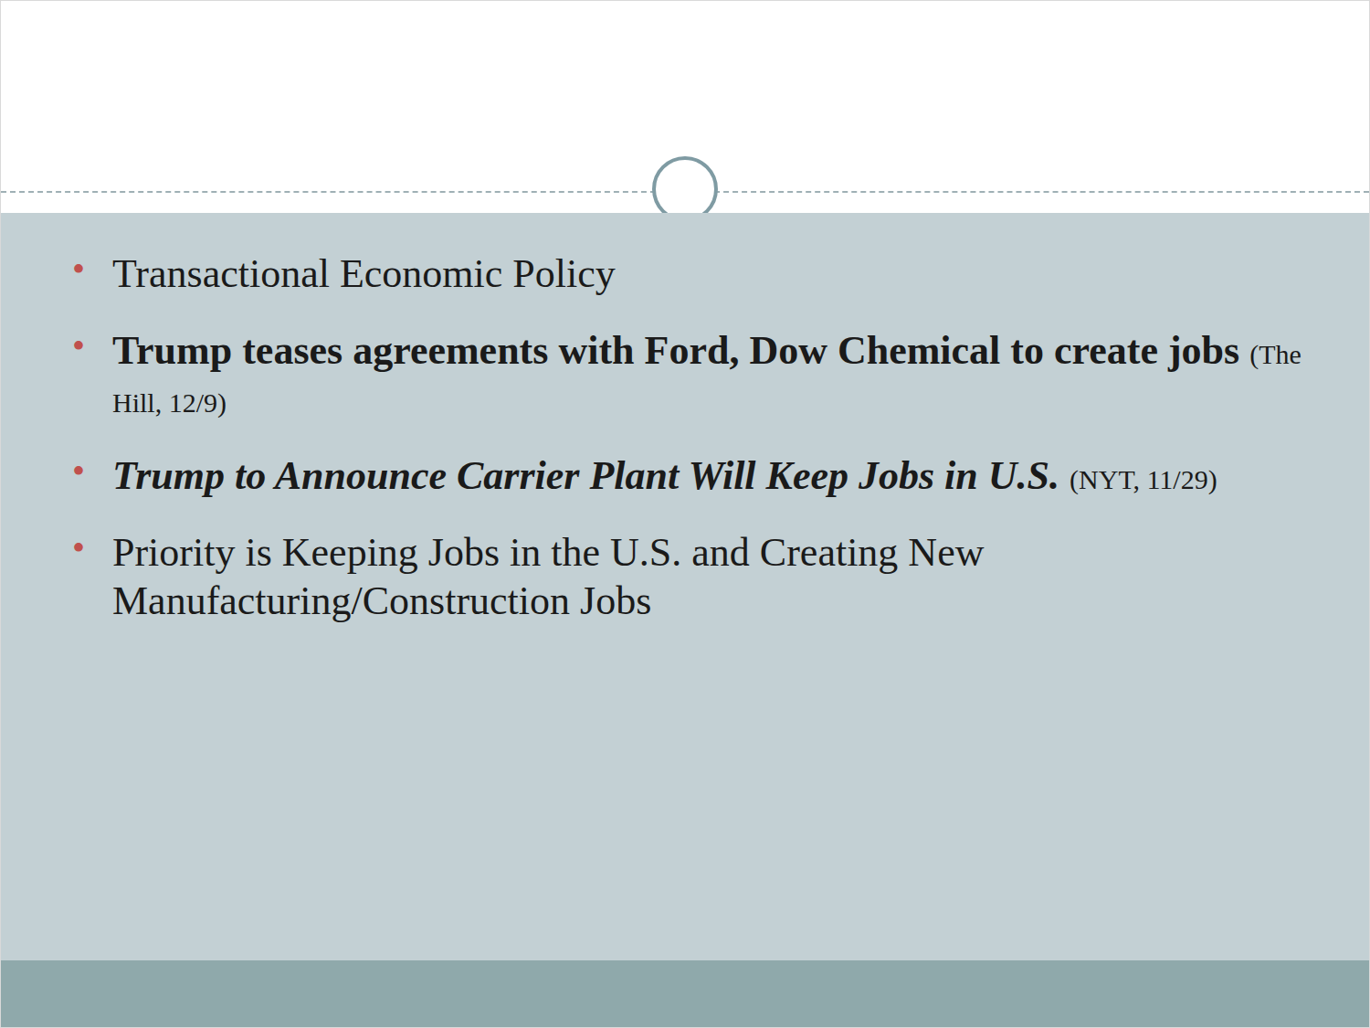Transactional Economic Policy
Trump teases agreements with Ford, Dow Chemical to create jobs (The Hill, 12/9)
Trump to Announce Carrier Plant Will Keep Jobs in U.S. (NYT, 11/29)
Priority is Keeping Jobs in the U.S. and Creating New Manufacturing/Construction Jobs